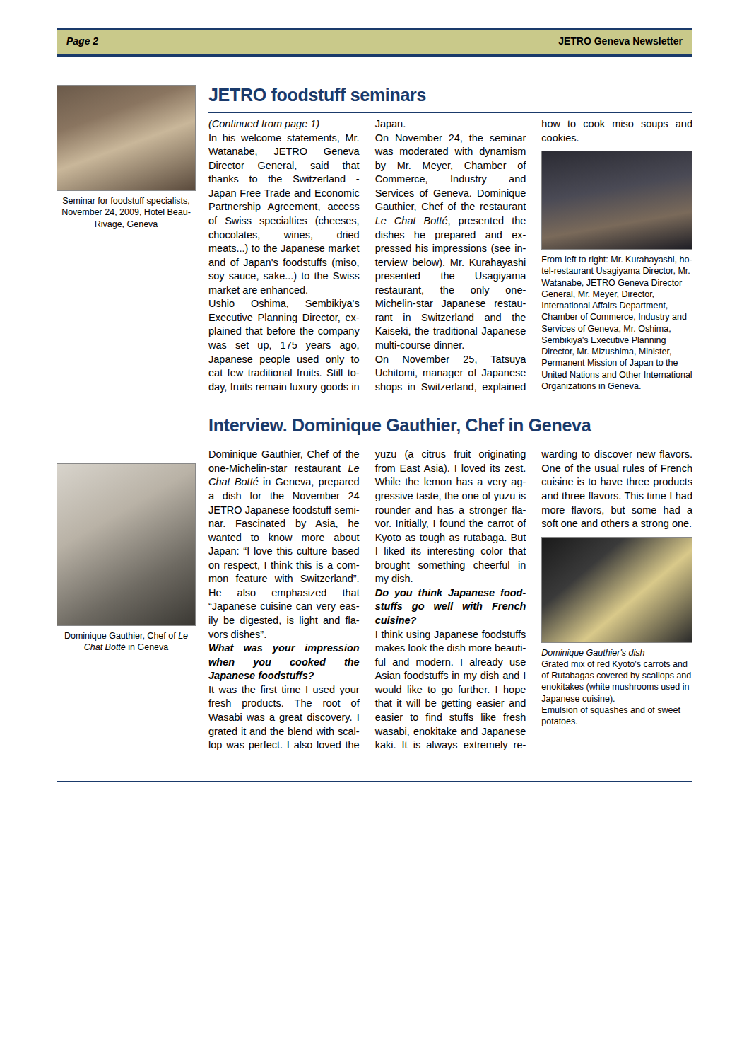Page 2 JETRO Geneva Newsletter
Seminar for foodstuff specialists, November 24, 2009, Hotel Beau-Rivage, Geneva
Dominique Gauthier, Chef of Le Chat Botté in Geneva
JETRO foodstuff seminars
(Continued from page 1)
In his welcome statements, Mr. Watanabe, JETRO Geneva Director General, said that thanks to the Switzerland - Japan Free Trade and Economic Partnership Agreement, access of Swiss specialties (cheeses, chocolates, wines, dried meats...) to the Japanese market and of Japan's foodstuffs (miso, soy sauce, sake...) to the Swiss market are enhanced.
Ushio Oshima, Sembikiya's Executive Planning Director, explained that before the company was set up, 175 years ago, Japanese people used only to eat few traditional fruits. Still today, fruits remain luxury goods in Japan.
On November 24, the seminar was moderated with dynamism by Mr. Meyer, Chamber of Commerce, Industry and Services of Geneva. Dominique Gauthier, Chef of the restaurant Le Chat Botté, presented the dishes he prepared and expressed his impressions (see interview below). Mr. Kurahayashi presented the Usagiyama restaurant, the only one-Michelin-star Japanese restaurant in Switzerland and the Kaiseki, the traditional Japanese multi-course dinner.
On November 25, Tatsuya Uchitomi, manager of Japanese shops in Switzerland, explained how to cook miso soups and cookies.
From left to right: Mr. Kurahayashi, hotel-restaurant Usagiyama Director, Mr. Watanabe, JETRO Geneva Director General, Mr. Meyer, Director, International Affairs Department, Chamber of Commerce, Industry and Services of Geneva, Mr. Oshima, Sembikiya's Executive Planning Director, Mr. Mizushima, Minister, Permanent Mission of Japan to the United Nations and Other International Organizations in Geneva.
Interview. Dominique Gauthier, Chef in Geneva
Dominique Gauthier, Chef of the one-Michelin-star restaurant Le Chat Botté in Geneva, prepared a dish for the November 24 JETRO Japanese foodstuff seminar. Fascinated by Asia, he wanted to know more about Japan: “I love this culture based on respect, I think this is a common feature with Switzerland”. He also emphasized that “Japanese cuisine can very easily be digested, is light and flavors dishes”.
What was your impression when you cooked the Japanese foodstuffs?
It was the first time I used your fresh products. The root of Wasabi was a great discovery. I grated it and the blend with scallop was perfect. I also loved the yuzu (a citrus fruit originating from East Asia). I loved its zest. While the lemon has a very aggressive taste, the one of yuzu is rounder and has a stronger flavor. Initially, I found the carrot of Kyoto as tough as rutabaga. But I liked its interesting color that brought something cheerful in my dish.
Do you think Japanese foodstuffs go well with French cuisine?
I think using Japanese foodstuffs makes look the dish more beautiful and modern. I already use Asian foodstuffs in my dish and I would like to go further. I hope that it will be getting easier and easier to find stuffs like fresh wasabi, enokitake and Japanese kaki. It is always extremely rewarding to discover new flavors. One of the usual rules of French cuisine is to have three products and three flavors. This time I had more flavors, but some had a soft one and others a strong one.
Dominique Gauthier's dish
Grated mix of red Kyoto's carrots and of Rutabagas covered by scallops and enokitakes (white mushrooms used in Japanese cuisine).
Emulsion of squashes and of sweet potatoes.